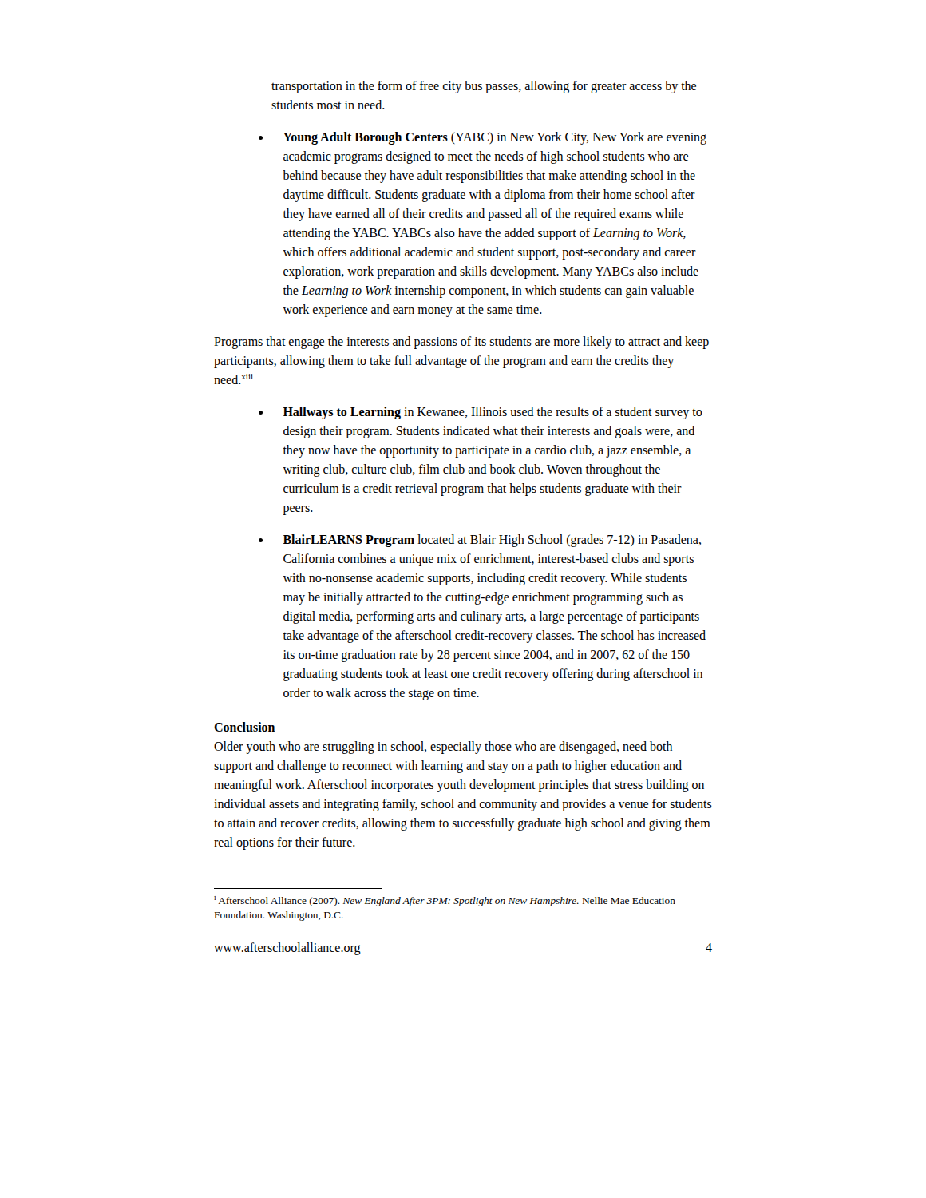transportation in the form of free city bus passes, allowing for greater access by the students most in need.
Young Adult Borough Centers (YABC) in New York City, New York are evening academic programs designed to meet the needs of high school students who are behind because they have adult responsibilities that make attending school in the daytime difficult. Students graduate with a diploma from their home school after they have earned all of their credits and passed all of the required exams while attending the YABC. YABCs also have the added support of Learning to Work, which offers additional academic and student support, post-secondary and career exploration, work preparation and skills development. Many YABCs also include the Learning to Work internship component, in which students can gain valuable work experience and earn money at the same time.
Programs that engage the interests and passions of its students are more likely to attract and keep participants, allowing them to take full advantage of the program and earn the credits they need.xiii
Hallways to Learning in Kewanee, Illinois used the results of a student survey to design their program. Students indicated what their interests and goals were, and they now have the opportunity to participate in a cardio club, a jazz ensemble, a writing club, culture club, film club and book club. Woven throughout the curriculum is a credit retrieval program that helps students graduate with their peers.
BlairLEARNS Program located at Blair High School (grades 7-12) in Pasadena, California combines a unique mix of enrichment, interest-based clubs and sports with no-nonsense academic supports, including credit recovery. While students may be initially attracted to the cutting-edge enrichment programming such as digital media, performing arts and culinary arts, a large percentage of participants take advantage of the afterschool credit-recovery classes. The school has increased its on-time graduation rate by 28 percent since 2004, and in 2007, 62 of the 150 graduating students took at least one credit recovery offering during afterschool in order to walk across the stage on time.
Conclusion
Older youth who are struggling in school, especially those who are disengaged, need both support and challenge to reconnect with learning and stay on a path to higher education and meaningful work. Afterschool incorporates youth development principles that stress building on individual assets and integrating family, school and community and provides a venue for students to attain and recover credits, allowing them to successfully graduate high school and giving them real options for their future.
i Afterschool Alliance (2007). New England After 3PM: Spotlight on New Hampshire. Nellie Mae Education Foundation. Washington, D.C.
www.afterschoolalliance.org 4